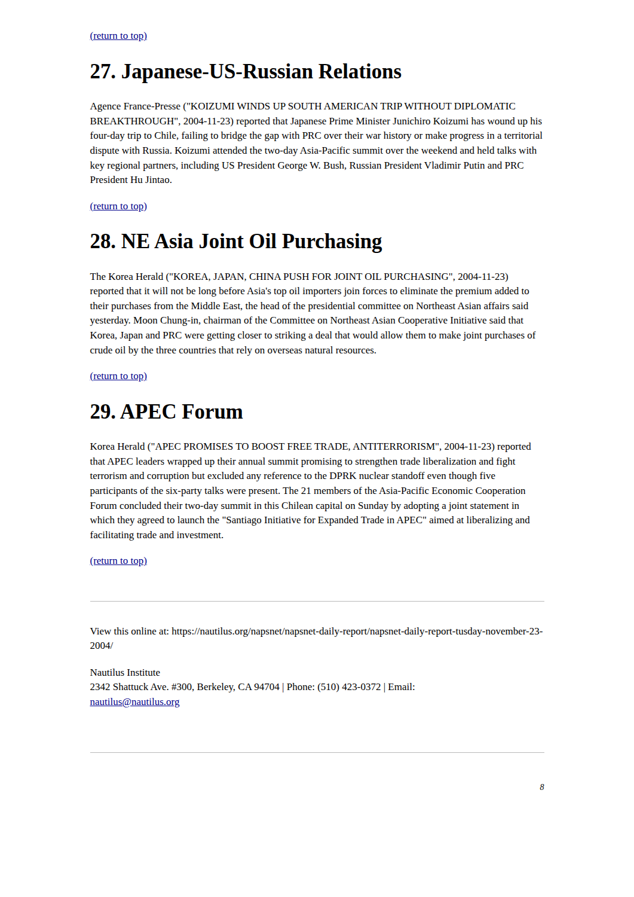(return to top)
27. Japanese-US-Russian Relations
Agence France-Presse ("KOIZUMI WINDS UP SOUTH AMERICAN TRIP WITHOUT DIPLOMATIC BREAKTHROUGH", 2004-11-23) reported that Japanese Prime Minister Junichiro Koizumi has wound up his four-day trip to Chile, failing to bridge the gap with PRC over their war history or make progress in a territorial dispute with Russia. Koizumi attended the two-day Asia-Pacific summit over the weekend and held talks with key regional partners, including US President George W. Bush, Russian President Vladimir Putin and PRC President Hu Jintao.
(return to top)
28. NE Asia Joint Oil Purchasing
The Korea Herald ("KOREA, JAPAN, CHINA PUSH FOR JOINT OIL PURCHASING", 2004-11-23) reported that it will not be long before Asia's top oil importers join forces to eliminate the premium added to their purchases from the Middle East, the head of the presidential committee on Northeast Asian affairs said yesterday. Moon Chung-in, chairman of the Committee on Northeast Asian Cooperative Initiative said that Korea, Japan and PRC were getting closer to striking a deal that would allow them to make joint purchases of crude oil by the three countries that rely on overseas natural resources.
(return to top)
29. APEC Forum
Korea Herald ("APEC PROMISES TO BOOST FREE TRADE, ANTITERRORISM", 2004-11-23) reported that APEC leaders wrapped up their annual summit promising to strengthen trade liberalization and fight terrorism and corruption but excluded any reference to the DPRK nuclear standoff even though five participants of the six-party talks were present. The 21 members of the Asia-Pacific Economic Cooperation Forum concluded their two-day summit in this Chilean capital on Sunday by adopting a joint statement in which they agreed to launch the "Santiago Initiative for Expanded Trade in APEC" aimed at liberalizing and facilitating trade and investment.
(return to top)
View this online at: https://nautilus.org/napsnet/napsnet-daily-report/napsnet-daily-report-tusday-november-23-2004/
Nautilus Institute
2342 Shattuck Ave. #300, Berkeley, CA 94704 | Phone: (510) 423-0372 | Email:
nautilus@nautilus.org
8